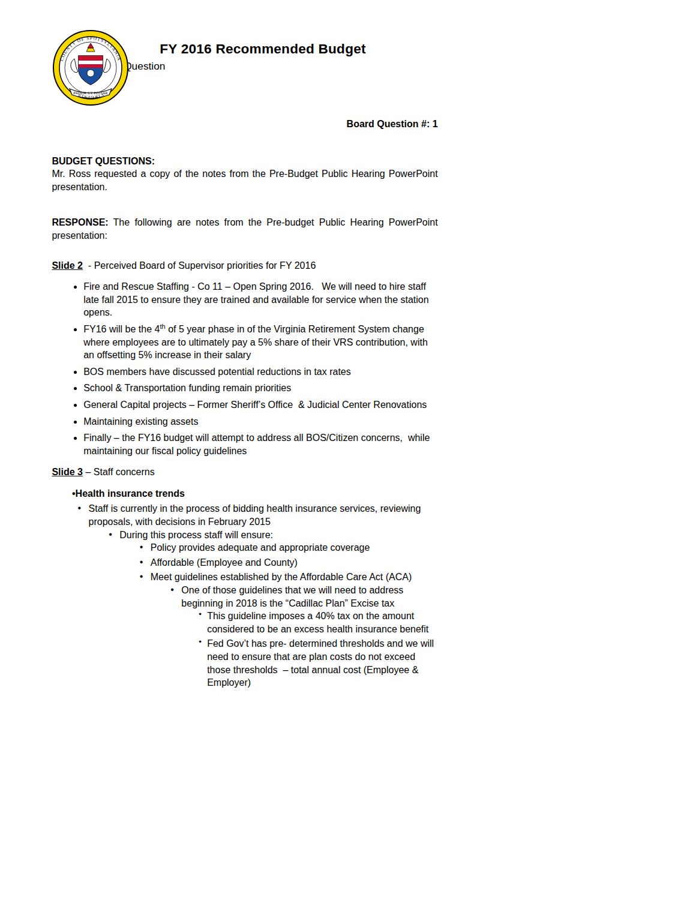PATIOR UT POTIAR COUNTY OF SPOTSYLVANIA VIRGINIA
FY 2016 Recommended Budget
Budget Question
Board Question #: 1
BUDGET QUESTIONS:
Mr. Ross requested a copy of the notes from the Pre-Budget Public Hearing PowerPoint presentation.
RESPONSE: The following are notes from the Pre-budget Public Hearing PowerPoint presentation:
Slide 2 - Perceived Board of Supervisor priorities for FY 2016
Fire and Rescue Staffing - Co 11 – Open Spring 2016. We will need to hire staff late fall 2015 to ensure they are trained and available for service when the station opens.
FY16 will be the 4th of 5 year phase in of the Virginia Retirement System change where employees are to ultimately pay a 5% share of their VRS contribution, with an offsetting 5% increase in their salary
BOS members have discussed potential reductions in tax rates
School & Transportation funding remain priorities
General Capital projects – Former Sheriff’s Office & Judicial Center Renovations
Maintaining existing assets
Finally – the FY16 budget will attempt to address all BOS/Citizen concerns, while maintaining our fiscal policy guidelines
Slide 3 – Staff concerns
•Health insurance trends
Staff is currently in the process of bidding health insurance services, reviewing proposals, with decisions in February 2015
During this process staff will ensure:
Policy provides adequate and appropriate coverage
Affordable (Employee and County)
Meet guidelines established by the Affordable Care Act (ACA)
One of those guidelines that we will need to address beginning in 2018 is the “Cadillac Plan” Excise tax
This guideline imposes a 40% tax on the amount considered to be an excess health insurance benefit
Fed Gov’t has pre- determined thresholds and we will need to ensure that are plan costs do not exceed those thresholds – total annual cost (Employee & Employer)